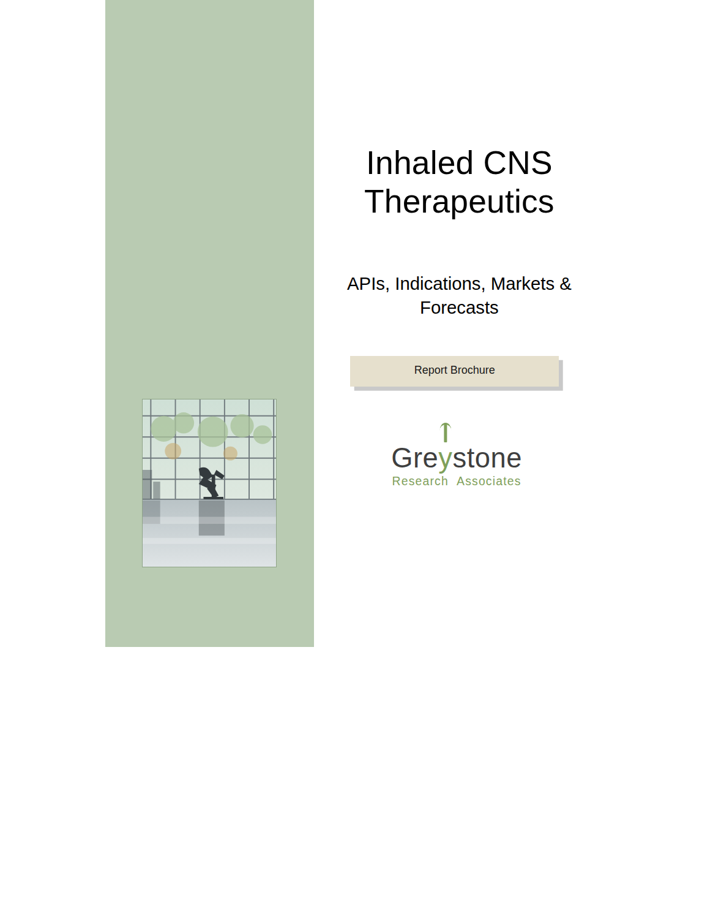Inhaled CNS Therapeutics
APIs, Indications, Markets & Forecasts
Report Brochure
Greystone
Research Associates